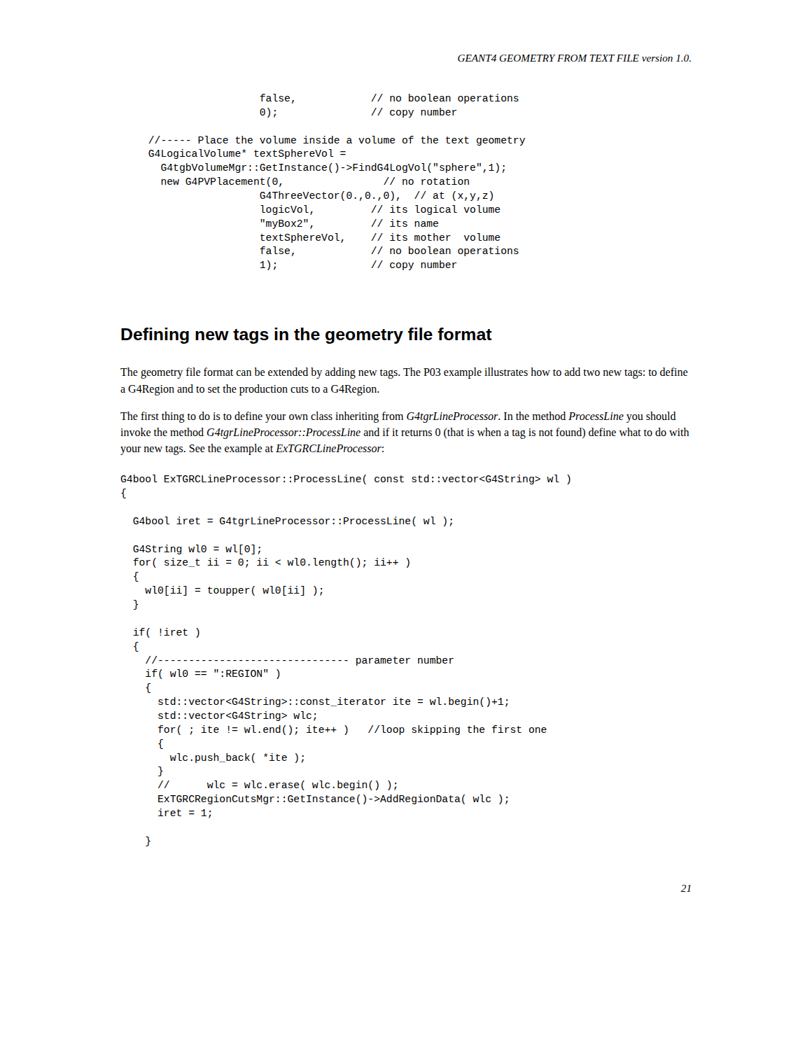GEANT4 GEOMETRY FROM TEXT FILE version 1.0.
                    false,            // no boolean operations
                    0);               // copy number

  //----- Place the volume inside a volume of the text geometry
  G4LogicalVolume* textSphereVol =
    G4tgbVolumeMgr::GetInstance()->FindG4LogVol("sphere",1);
    new G4PVPlacement(0,                // no rotation
                    G4ThreeVector(0.,0.,0),  // at (x,y,z)
                    logicVol,         // its logical volume
                    "myBox2",         // its name
                    textSphereVol,    // its mother  volume
                    false,            // no boolean operations
                    1);               // copy number
Defining new tags in the geometry file format
The geometry file format can be extended by adding new tags. The P03 example illustrates how to add two new tags: to define a G4Region and to set the production cuts to a G4Region.
The first thing to do is to define your own class inheriting from G4tgrLineProcessor. In the method ProcessLine you should invoke the method G4tgrLineProcessor::ProcessLine and if it returns 0 (that is when a tag is not found) define what to do with your new tags. See the example at ExTGRCLineProcessor:
G4bool ExTGRCLineProcessor::ProcessLine( const std::vector<G4String> wl )
{

  G4bool iret = G4tgrLineProcessor::ProcessLine( wl );

  G4String wl0 = wl[0];
  for( size_t ii = 0; ii < wl0.length(); ii++ )
  {
    wl0[ii] = toupper( wl0[ii] );
  }

  if( !iret )
  {
    //------------------------------- parameter number
    if( wl0 == ":REGION" )
    {
      std::vector<G4String>::const_iterator ite = wl.begin()+1;
      std::vector<G4String> wlc;
      for( ; ite != wl.end(); ite++ )   //loop skipping the first one
      {
        wlc.push_back( *ite );
      }
      //      wlc = wlc.erase( wlc.begin() );
      ExTGRCRegionCutsMgr::GetInstance()->AddRegionData( wlc );
      iret = 1;

    }
21